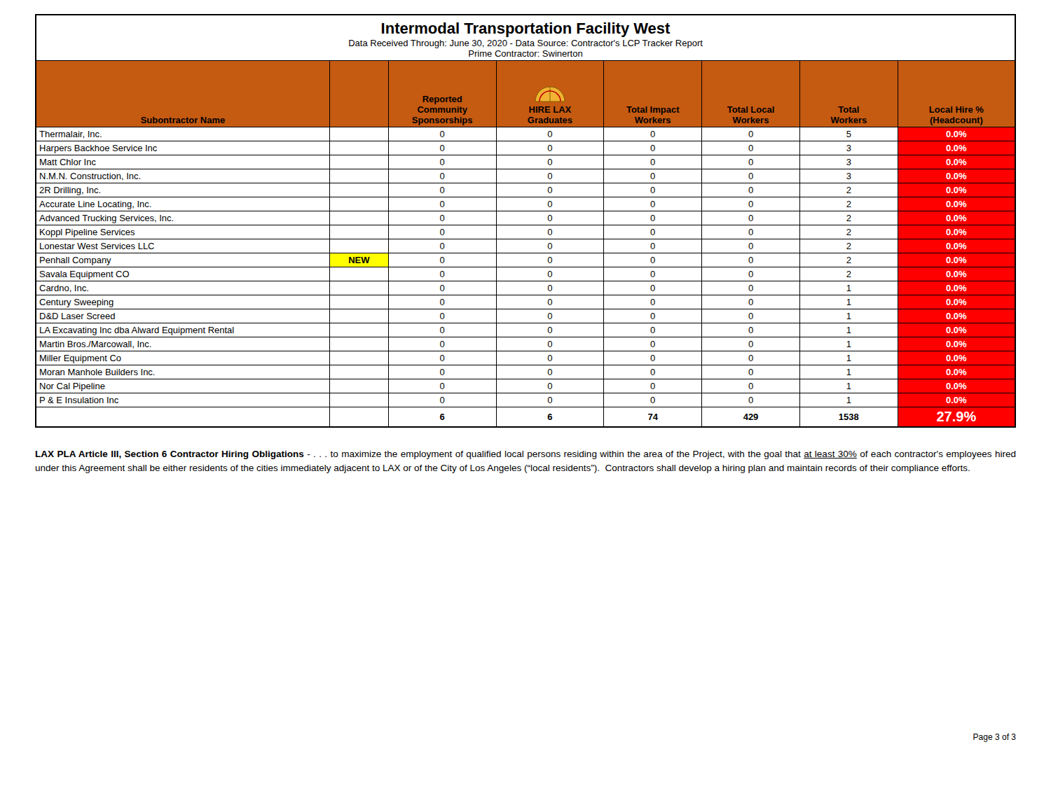| Intermodal Transportation Facility West Data Received Through: June 30, 2020 - Data Source: Contractor's LCP Tracker Report Prime Contractor: Swinerton |
| --- |
| Subontractor Name | | Reported Community Sponsorships | HIRE LAX Graduates | Total Impact Workers | Total Local Workers | Total Workers | Local Hire % (Headcount) |
| Thermalair, Inc. | | 0 | 0 | 0 | 0 | 5 | 0.0% |
| Harpers Backhoe Service Inc | | 0 | 0 | 0 | 0 | 3 | 0.0% |
| Matt Chlor Inc | | 0 | 0 | 0 | 0 | 3 | 0.0% |
| N.M.N. Construction, Inc. | | 0 | 0 | 0 | 0 | 3 | 0.0% |
| 2R Drilling, Inc. | | 0 | 0 | 0 | 0 | 2 | 0.0% |
| Accurate Line Locating, Inc. | | 0 | 0 | 0 | 0 | 2 | 0.0% |
| Advanced Trucking Services, Inc. | | 0 | 0 | 0 | 0 | 2 | 0.0% |
| Koppl Pipeline Services | | 0 | 0 | 0 | 0 | 2 | 0.0% |
| Lonestar West Services LLC | | 0 | 0 | 0 | 0 | 2 | 0.0% |
| Penhall Company | NEW | 0 | 0 | 0 | 0 | 2 | 0.0% |
| Savala Equipment CO | | 0 | 0 | 0 | 0 | 2 | 0.0% |
| Cardno, Inc. | | 0 | 0 | 0 | 0 | 1 | 0.0% |
| Century Sweeping | | 0 | 0 | 0 | 0 | 1 | 0.0% |
| D&D Laser Screed | | 0 | 0 | 0 | 0 | 1 | 0.0% |
| LA Excavating Inc dba Alward Equipment Rental | | 0 | 0 | 0 | 0 | 1 | 0.0% |
| Martin Bros./Marcowall, Inc. | | 0 | 0 | 0 | 0 | 1 | 0.0% |
| Miller Equipment Co | | 0 | 0 | 0 | 0 | 1 | 0.0% |
| Moran Manhole Builders Inc. | | 0 | 0 | 0 | 0 | 1 | 0.0% |
| Nor Cal Pipeline | | 0 | 0 | 0 | 0 | 1 | 0.0% |
| P & E Insulation Inc | | 0 | 0 | 0 | 0 | 1 | 0.0% |
| | | 6 | 6 | 74 | 429 | 1538 | 27.9% |
LAX PLA Article III, Section 6 Contractor Hiring Obligations - . . . to maximize the employment of qualified local persons residing within the area of the Project, with the goal that at least 30% of each contractor's employees hired under this Agreement shall be either residents of the cities immediately adjacent to LAX or of the City of Los Angeles (“local residents”). Contractors shall develop a hiring plan and maintain records of their compliance efforts.
Page 3 of 3